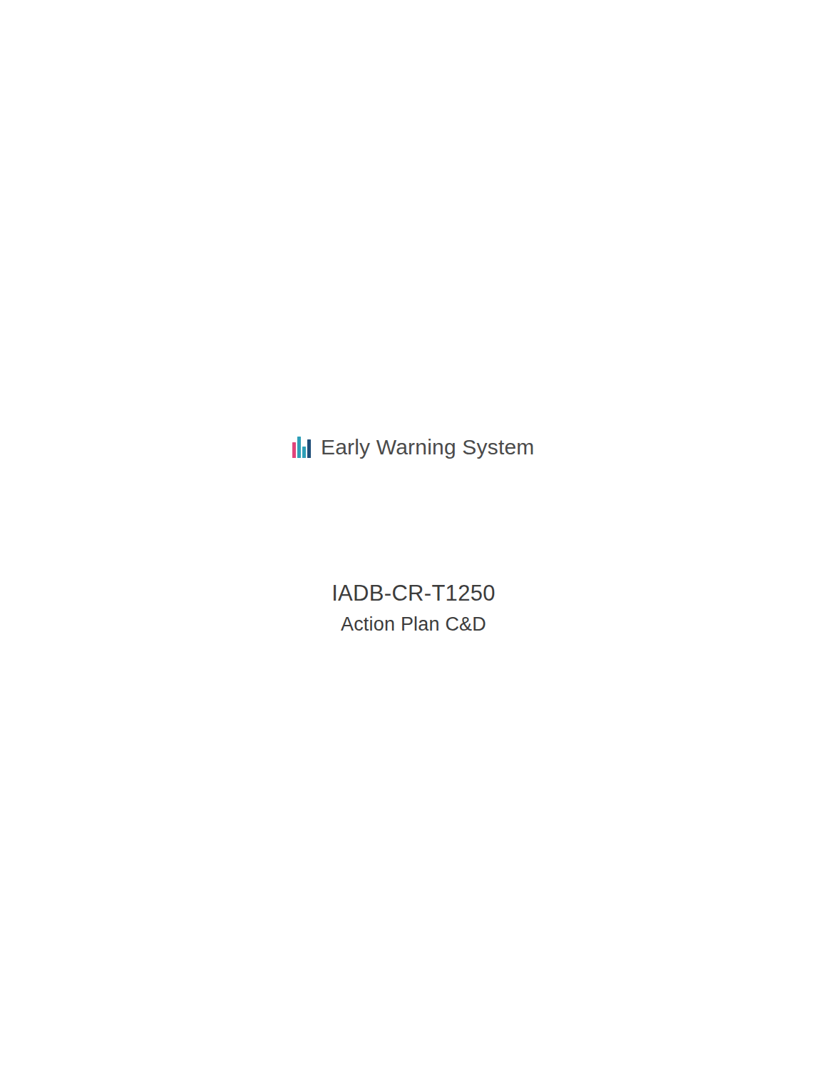Early Warning System
IADB-CR-T1250
Action Plan C&D